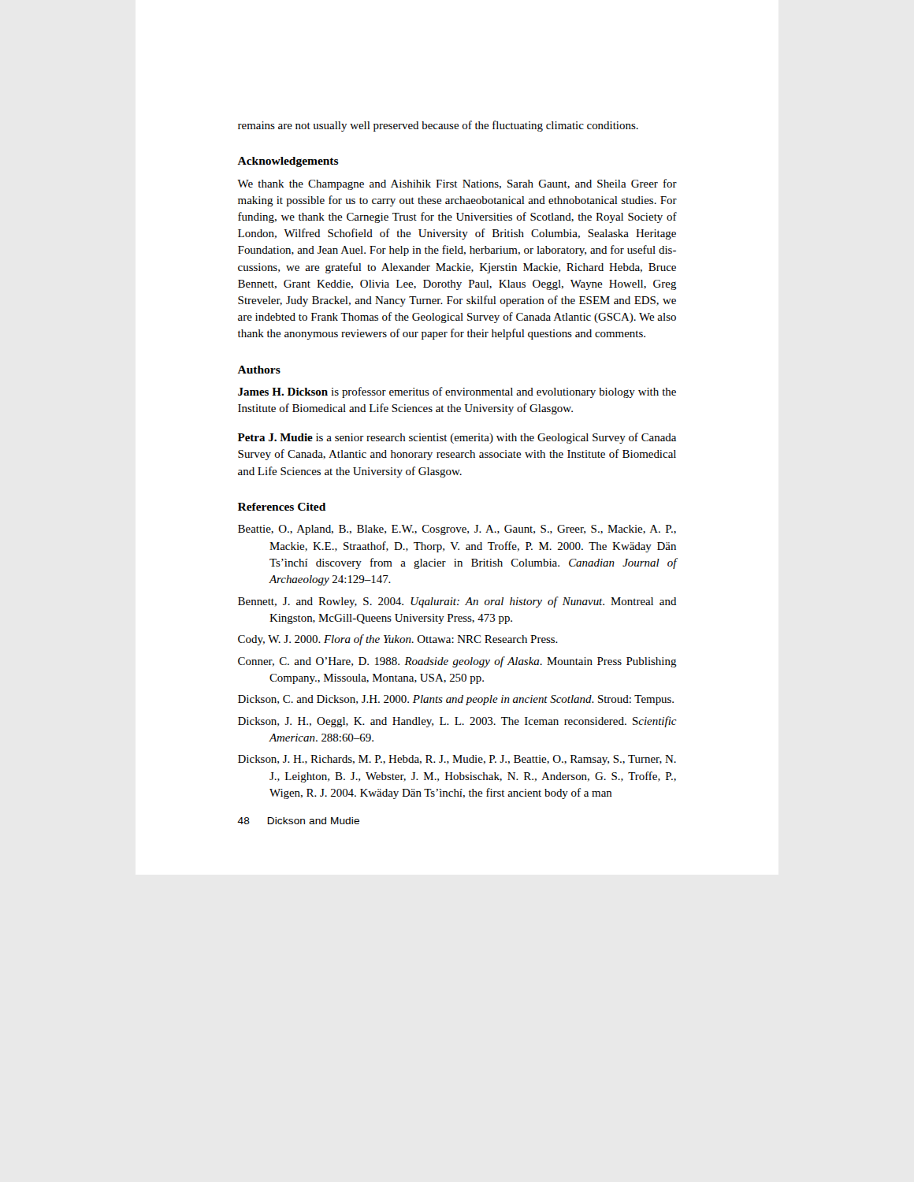remains are not usually well preserved because of the fluctuating climatic conditions.
Acknowledgements
We thank the Champagne and Aishihik First Nations, Sarah Gaunt, and Sheila Greer for making it possible for us to carry out these archaeobotanical and ethnobotanical studies. For funding, we thank the Carnegie Trust for the Universities of Scotland, the Royal Society of London, Wilfred Schofield of the University of British Columbia, Sealaska Heritage Foundation, and Jean Auel. For help in the field, herbarium, or laboratory, and for useful discussions, we are grateful to Alexander Mackie, Kjerstin Mackie, Richard Hebda, Bruce Bennett, Grant Keddie, Olivia Lee, Dorothy Paul, Klaus Oeggl, Wayne Howell, Greg Streveler, Judy Brackel, and Nancy Turner. For skilful operation of the ESEM and EDS, we are indebted to Frank Thomas of the Geological Survey of Canada Atlantic (GSCA). We also thank the anonymous reviewers of our paper for their helpful questions and comments.
Authors
James H. Dickson is professor emeritus of environmental and evolutionary biology with the Institute of Biomedical and Life Sciences at the University of Glasgow.
Petra J. Mudie is a senior research scientist (emerita) with the Geological Survey of Canada Survey of Canada, Atlantic and honorary research associate with the Institute of Biomedical and Life Sciences at the University of Glasgow.
References Cited
Beattie, O., Apland, B., Blake, E.W., Cosgrove, J. A., Gaunt, S., Greer, S., Mackie, A. P., Mackie, K.E., Straathof, D., Thorp, V. and Troffe, P. M. 2000. The Kwäday Dän Ts’ìnchí discovery from a glacier in British Columbia. Canadian Journal of Archaeology 24:129–147.
Bennett, J. and Rowley, S. 2004. Uqalurait: An oral history of Nunavut. Montreal and Kingston, McGill-Queens University Press, 473 pp.
Cody, W. J. 2000. Flora of the Yukon. Ottawa: NRC Research Press.
Conner, C. and O’Hare, D. 1988. Roadside geology of Alaska. Mountain Press Publishing Company., Missoula, Montana, USA, 250 pp.
Dickson, C. and Dickson, J.H. 2000. Plants and people in ancient Scotland. Stroud: Tempus.
Dickson, J. H., Oeggl, K. and Handley, L. L. 2003. The Iceman reconsidered. Scientific American. 288:60–69.
Dickson, J. H., Richards, M. P., Hebda, R. J., Mudie, P. J., Beattie, O., Ramsay, S., Turner, N. J., Leighton, B. J., Webster, J. M., Hobsischak, N. R., Anderson, G. S., Troffe, P., Wigen, R. J. 2004. Kwäday Dän Ts’ìnchí, the first ancient body of a man
48 Dickson and Mudie